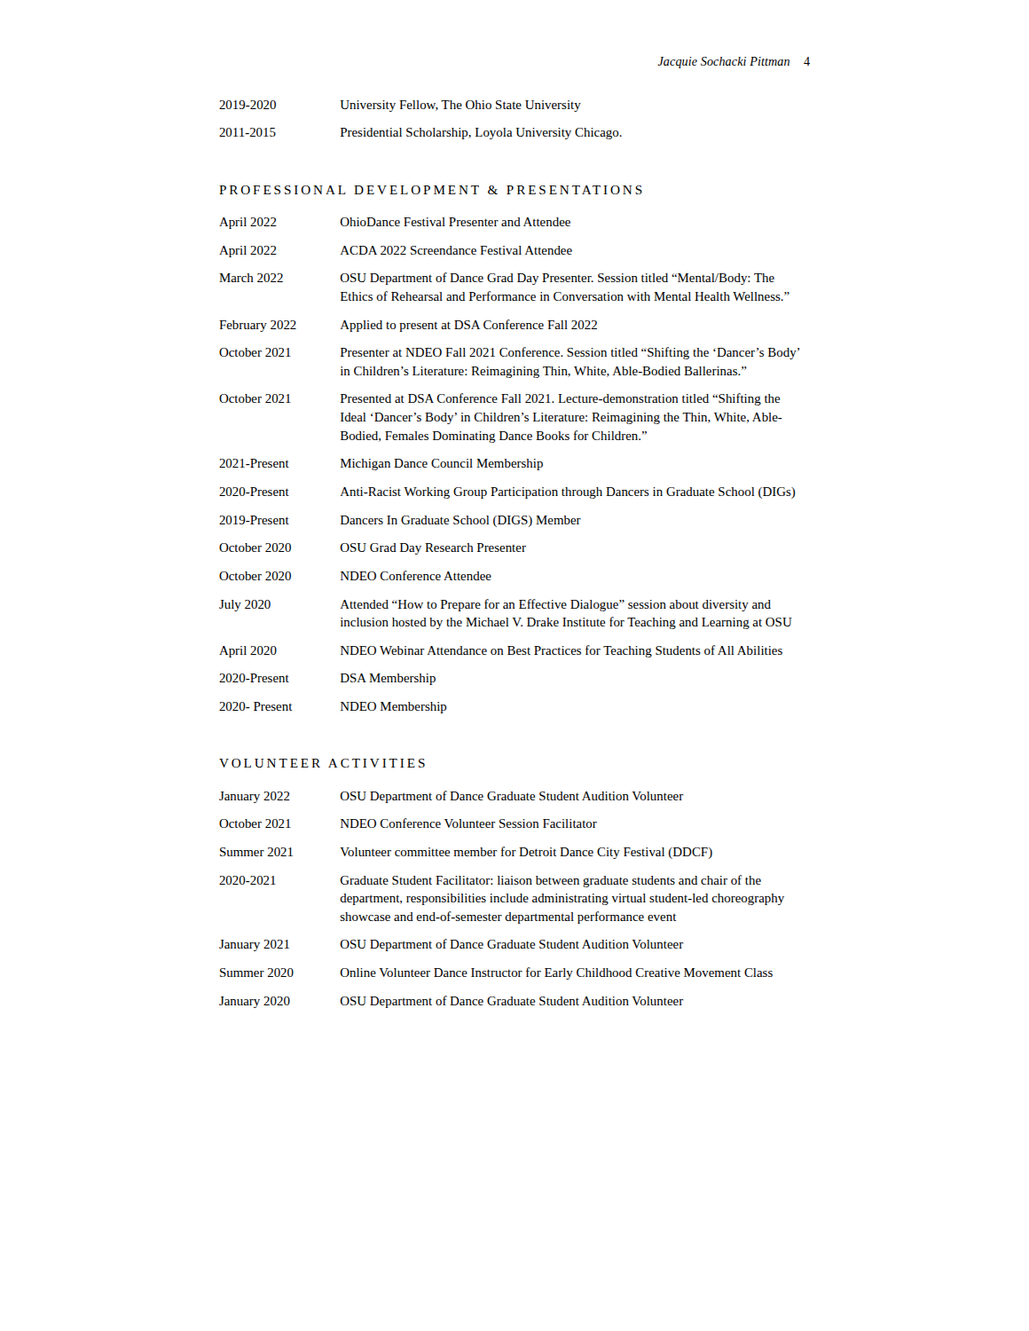Jacquie Sochacki Pittman4
| 2019-2020 | University Fellow, The Ohio State University |
| 2011-2015 | Presidential Scholarship, Loyola University Chicago. |
Professional Development & Presentations
| April 2022 | OhioDance Festival Presenter and Attendee |
| April 2022 | ACDA 2022 Screendance Festival Attendee |
| March 2022 | OSU Department of Dance Grad Day Presenter. Session titled “Mental/Body: The Ethics of Rehearsal and Performance in Conversation with Mental Health Wellness.” |
| February 2022 | Applied to present at DSA Conference Fall 2022 |
| October 2021 | Presenter at NDEO Fall 2021 Conference. Session titled “Shifting the ‘Dancer’s Body’ in Children’s Literature: Reimagining Thin, White, Able-Bodied Ballerinas.” |
| October 2021 | Presented at DSA Conference Fall 2021. Lecture-demonstration titled “Shifting the Ideal ‘Dancer’s Body’ in Children’s Literature: Reimagining the Thin, White, Able-Bodied, Females Dominating Dance Books for Children.” |
| 2021-Present | Michigan Dance Council Membership |
| 2020-Present | Anti-Racist Working Group Participation through Dancers in Graduate School (DIGs) |
| 2019-Present | Dancers In Graduate School (DIGS) Member |
| October 2020 | OSU Grad Day Research Presenter |
| October 2020 | NDEO Conference Attendee |
| July 2020 | Attended “How to Prepare for an Effective Dialogue” session about diversity and inclusion hosted by the Michael V. Drake Institute for Teaching and Learning at OSU |
| April 2020 | NDEO Webinar Attendance on Best Practices for Teaching Students of All Abilities |
| 2020-Present | DSA Membership |
| 2020- Present | NDEO Membership |
Volunteer Activities
| January 2022 | OSU Department of Dance Graduate Student Audition Volunteer |
| October 2021 | NDEO Conference Volunteer Session Facilitator |
| Summer 2021 | Volunteer committee member for Detroit Dance City Festival (DDCF) |
| 2020-2021 | Graduate Student Facilitator: liaison between graduate students and chair of the department, responsibilities include administrating virtual student-led choreography showcase and end-of-semester departmental performance event |
| January 2021 | OSU Department of Dance Graduate Student Audition Volunteer |
| Summer 2020 | Online Volunteer Dance Instructor for Early Childhood Creative Movement Class |
| January 2020 | OSU Department of Dance Graduate Student Audition Volunteer |